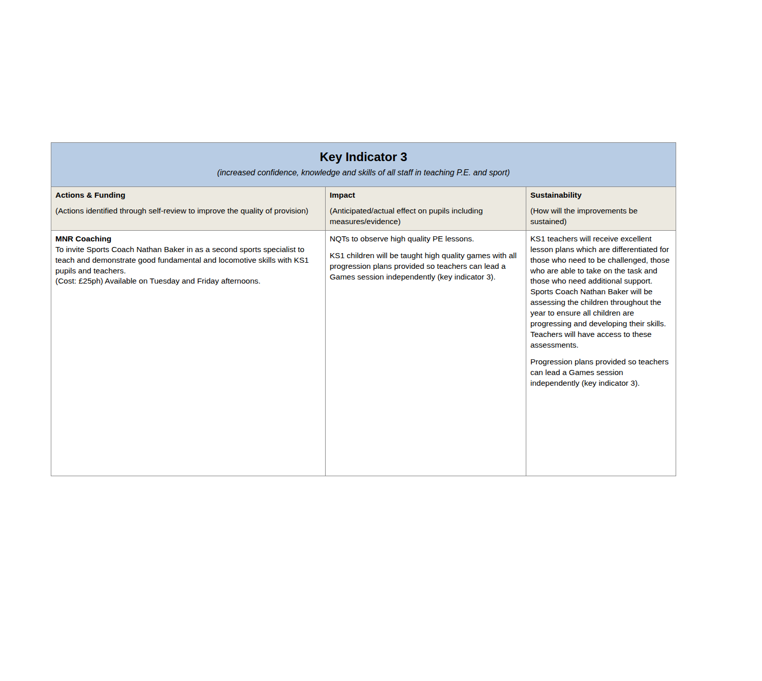| Key Indicator 3 (increased confidence, knowledge and skills of all staff in teaching P.E. and sport) |
| Actions & Funding (Actions identified through self-review to improve the quality of provision) | Impact (Anticipated/actual effect on pupils including measures/evidence) | Sustainability (How will the improvements be sustained) |
| MNR Coaching To invite Sports Coach Nathan Baker in as a second sports specialist to teach and demonstrate good fundamental and locomotive skills with KS1 pupils and teachers. (Cost: £25ph) Available on Tuesday and Friday afternoons. | NQTs to observe high quality PE lessons. KS1 children will be taught high quality games with all progression plans provided so teachers can lead a Games session independently (key indicator 3). | KS1 teachers will receive excellent lesson plans which are differentiated for those who need to be challenged, those who are able to take on the task and those who need additional support. Sports Coach Nathan Baker will be assessing the children throughout the year to ensure all children are progressing and developing their skills. Teachers will have access to these assessments. Progression plans provided so teachers can lead a Games session independently (key indicator 3). |